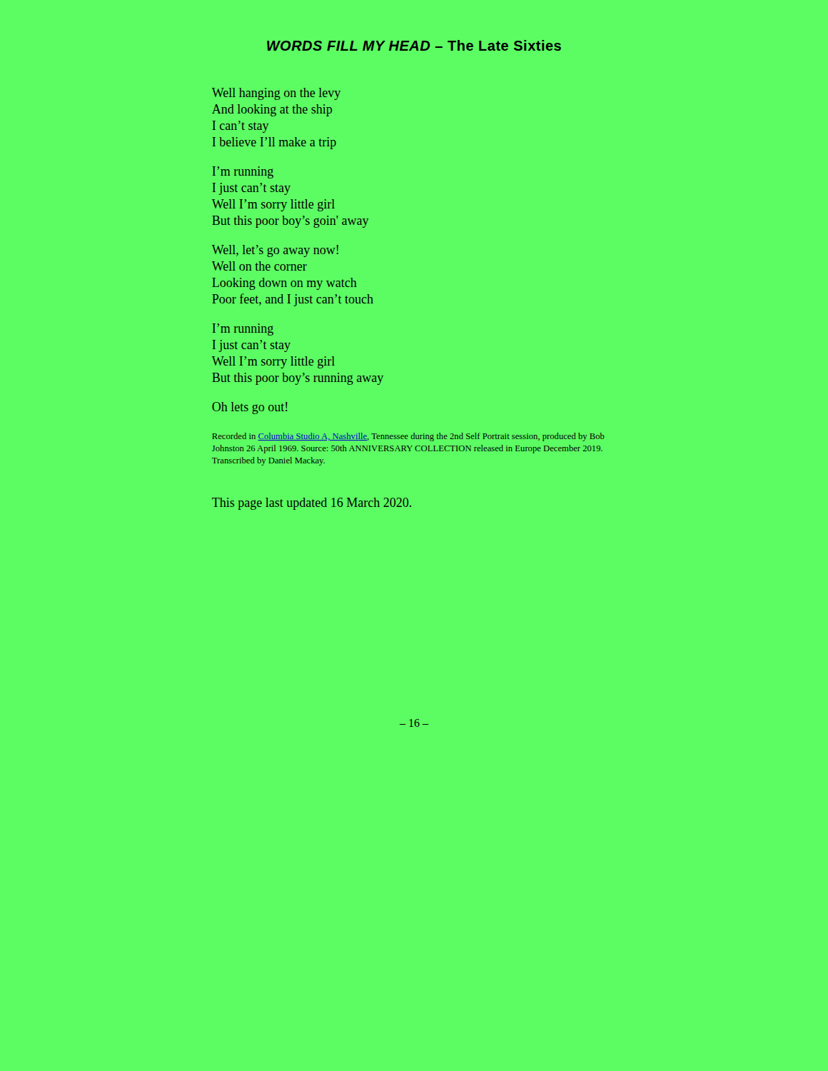WORDS FILL MY HEAD – The Late Sixties
Well hanging on the levy
And looking at the ship
I can’t stay
I believe I’ll make a trip
I’m running
I just can’t stay
Well I’m sorry little girl
But this poor boy’s goin' away
Well, let’s go away now!
Well on the corner
Looking down on my watch
Poor feet, and I just can’t touch
I’m running
I just can’t stay
Well I’m sorry little girl
But this poor boy’s running away
Oh lets go out!
Recorded in Columbia Studio A, Nashville, Tennessee during the 2nd Self Portrait session, produced by Bob Johnston 26 April 1969. Source: 50th ANNIVERSARY COLLECTION released in Europe December 2019. Transcribed by Daniel Mackay.
This page last updated 16 March 2020.
– 16 –